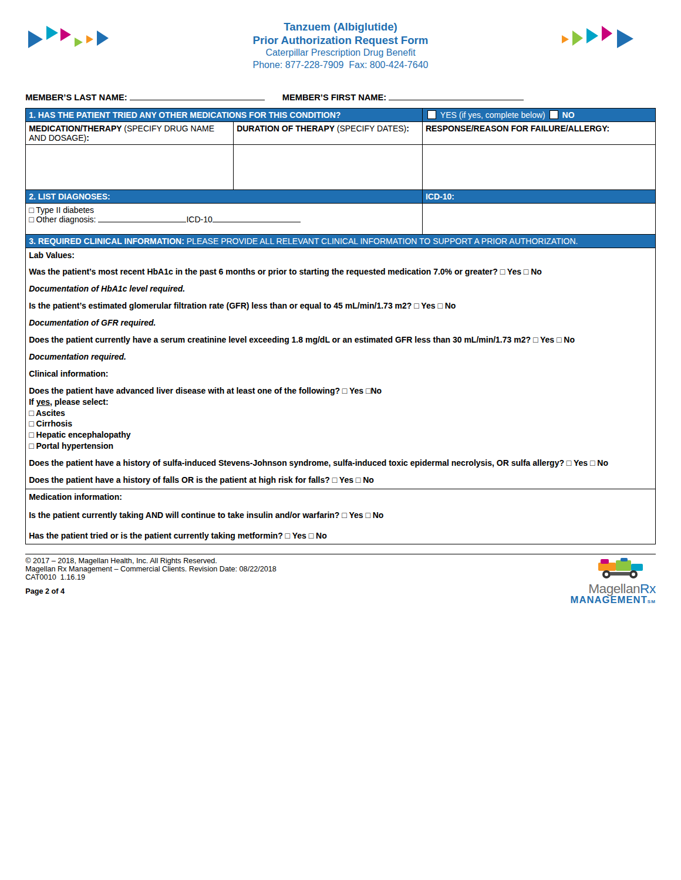Tanzuem (Albiglutide)
Prior Authorization Request Form
Caterpillar Prescription Drug Benefit
Phone: 877-228-7909 Fax: 800-424-7640
MEMBER’S LAST NAME:
MEMBER’S FIRST NAME:
| 1. HAS THE PATIENT TRIED ANY OTHER MEDICATIONS FOR THIS CONDITION? | YES (if yes, complete below) NO |
| MEDICATION/THERAPY (SPECIFY DRUG NAME AND DOSAGE) : | DURATION OF THERAPY (SPECIFY DATES) : | RESPONSE/REASON FOR FAILURE/ALLERGY: |
| 2. LIST DIAGNOSES: | ICD-10: |
| □ Type II diabetes □ Other diagnosis: ICD-10 | |
| 3. REQUIRED CLINICAL INFORMATION: PLEASE PROVIDE ALL RELEVANT CLINICAL INFORMATION TO SUPPORT A PRIOR AUTHORIZATION. |
| Lab Values: Was the patient’s most recent HbA1c in the past 6 months or prior to starting the requested medication 7.0% or greater? □ Yes □ No Documentation of HbA1c level required. Is the patient’s estimated glomerular filtration rate (GFR) less than or equal to 45 mL/min/1.73 m2? □ Yes □ No Documentation of GFR required. Does the patient currently have a serum creatinine level exceeding 1.8 mg/dL or an estimated GFR less than 30 mL/min/1.73 m2? □ Yes □ No Documentation required. Clinical information: Does the patient have advanced liver disease with at least one of the following? □ Yes □No If yes , please select: □ Ascites □ Cirrhosis □ Hepatic encephalopathy □ Portal hypertension Does the patient have a history of sulfa-induced Stevens-Johnson syndrome, sulfa-induced toxic epidermal necrolysis, OR sulfa allergy? □ Yes □ No Does the patient have a history of falls OR is the patient at high risk for falls? □ Yes □ No |
| Medication information: Is the patient currently taking AND will continue to take insulin and/or warfarin? □ Yes □ No Has the patient tried or is the patient currently taking metformin? □ Yes □ No |
© 2017 – 2018, Magellan Health, Inc. All Rights Reserved.
Magellan Rx Management – Commercial Clients. Revision Date: 08/22/2018
CAT0010 1.16.19
Page 2 of 4
MagellanRx
MANAGEMENTSM